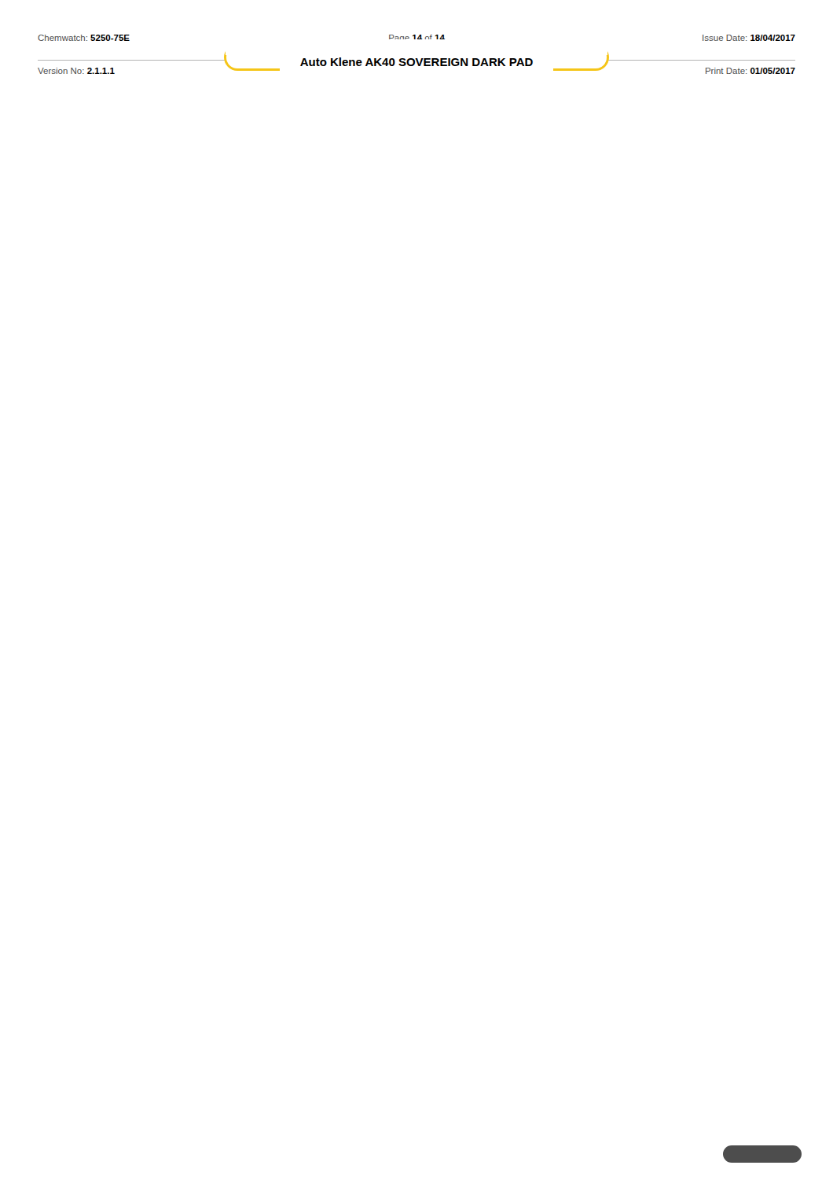Chemwatch: 5250-75E Page 14 of 14 Issue Date: 18/04/2017
Auto Klene AK40 SOVEREIGN DARK PAD
Version No: 2.1.1.1 Print Date: 01/05/2017